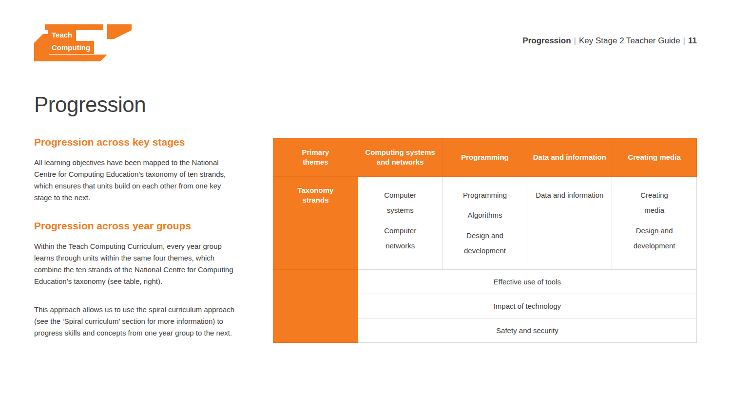Teach Computing
Progression|Key Stage 2 Teacher Guide|11
Progression
Progression across key stages
All learning objectives have been mapped to the National Centre for Computing Education’s taxonomy of ten strands, which ensures that units build on each other from one key stage to the next.
Progression across year groups
Within the Teach Computing Curriculum, every year group learns through units within the same four themes, which combine the ten strands of the National Centre for Computing Education’s taxonomy (see table, right).
This approach allows us to use the spiral curriculum approach (see the ‘Spiral curriculum’ section for more information) to progress skills and concepts from one year group to the next.
| Primary themes | Computing systems and networks | Programming | Data and information | Creating media |
| --- | --- | --- | --- | --- |
| Taxonomy strands | Computer systems Computer networks | Programming Algorithms Design and development | Data and information | Creating media Design and development |
| | Effective use of tools |
| Impact of technology |
| Safety and security |